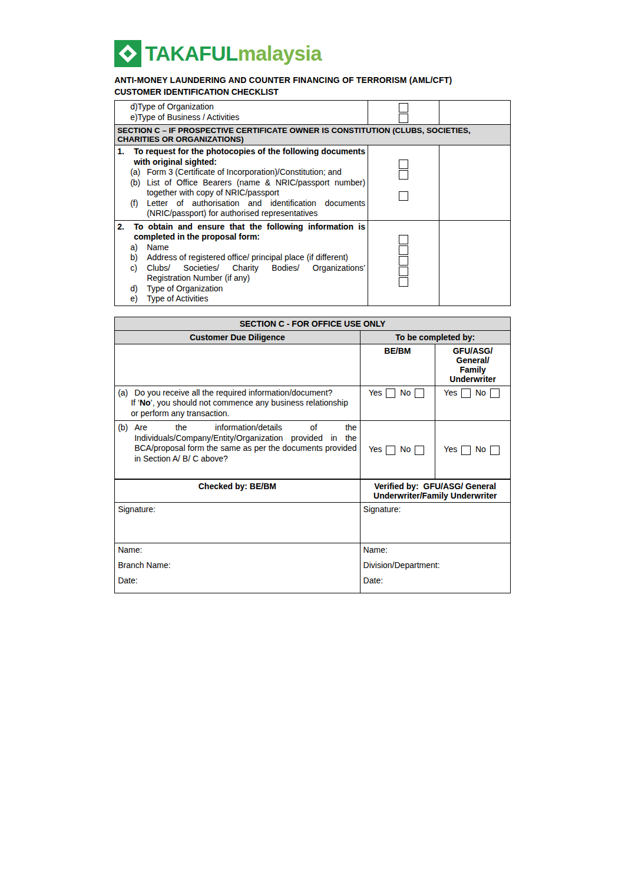TAKAFUL malaysia
ANTI-MONEY LAUNDERING AND COUNTER FINANCING OF TERRORISM (AML/CFT)
CUSTOMER IDENTIFICATION CHECKLIST
| d)Type of Organization e)Type of Business / Activities | | |
| SECTION C – IF PROSPECTIVE CERTIFICATE OWNER IS CONSTITUTION (CLUBS, SOCIETIES, CHARITIES OR ORGANIZATIONS) |
| 1. To request for the photocopies of the following documents with original sighted: (a) Form 3 (Certificate of Incorporation)/Constitution; and (b) List of Office Bearers (name & NRIC/passport number) together with copy of NRIC/passport (f) Letter of authorisation and identification documents (NRIC/passport) for authorised representatives | | |
| 2. To obtain and ensure that the following information is completed in the proposal form: a) Name b) Address of registered office/ principal place (if different) c) Clubs/ Societies/ Charity Bodies/ Organizations’ Registration Number (if any) d) Type of Organization e) Type of Activities | | |
| SECTION C - FOR OFFICE USE ONLY |
| Customer Due Diligence | To be completed by: |
| | BE/BM | GFU/ASG/ General/ Family Underwriter |
| (a) Do you receive all the required information/document? If ‘ No ’, you should not commence any business relationship or perform any transaction. | Yes No | Yes No |
| (b) Are the information/details of the Individuals/Company/Entity/Organization provided in the BCA/proposal form the same as per the documents provided in Section A/ B/ C above? | Yes No | Yes No |
| Checked by: BE/BM | Verified by: GFU/ASG/ General Underwriter/Family Underwriter |
| Signature: | Signature: |
| Name: Branch Name: Date: | Name: Division/Department: Date: |